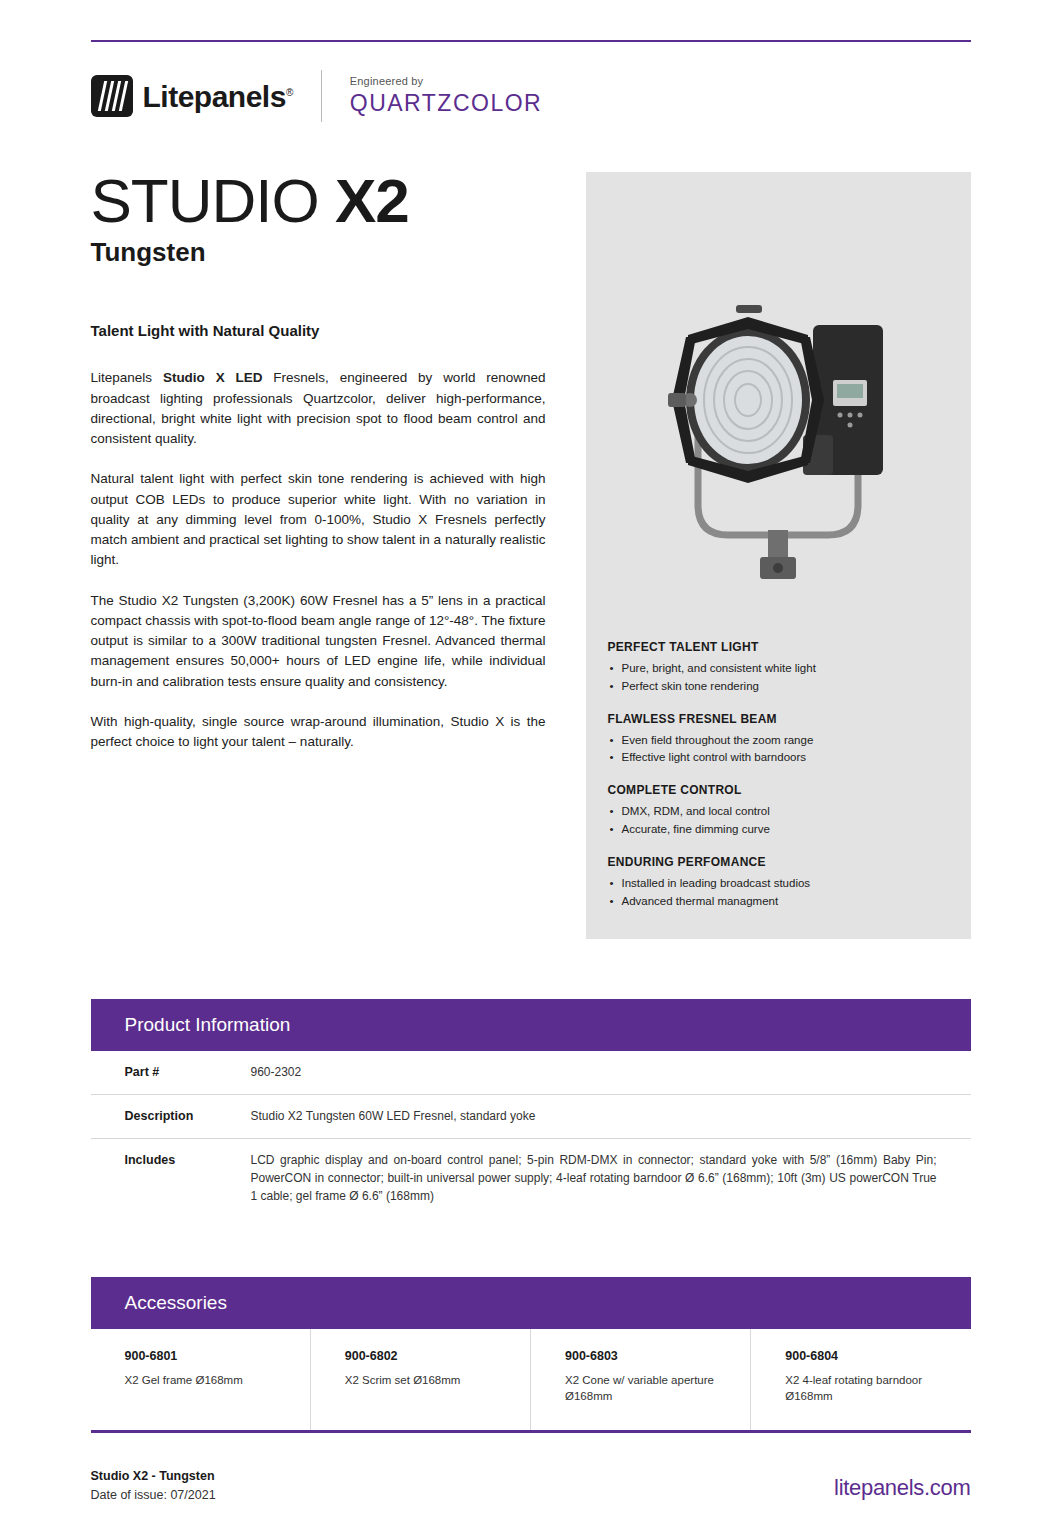Litepanels®
Engineered by
QUARTZCOLOR
STUDIO X2
Tungsten
Talent Light with Natural Quality
Litepanels Studio X LED Fresnels, engineered by world renowned broadcast lighting professionals Quartzcolor, deliver high-performance, directional, bright white light with precision spot to flood beam control and consistent quality.
Natural talent light with perfect skin tone rendering is achieved with high output COB LEDs to produce superior white light. With no variation in quality at any dimming level from 0-100%, Studio X Fresnels perfectly match ambient and practical set lighting to show talent in a naturally realistic light.
The Studio X2 Tungsten (3,200K) 60W Fresnel has a 5” lens in a practical compact chassis with spot-to-flood beam angle range of 12°-48°. The fixture output is similar to a 300W traditional tungsten Fresnel. Advanced thermal management ensures 50,000+ hours of LED engine life, while individual burn-in and calibration tests ensure quality and consistency.
With high-quality, single source wrap-around illumination, Studio X is the perfect choice to light your talent – naturally.
PERFECT TALENT LIGHT
Pure, bright, and consistent white light
Perfect skin tone rendering
FLAWLESS FRESNEL BEAM
Even field throughout the zoom range
Effective light control with barndoors
COMPLETE CONTROL
DMX, RDM, and local control
Accurate, fine dimming curve
ENDURING PERFOMANCE
Installed in leading broadcast studios
Advanced thermal managment
Product Information
| Part # | 960-2302 |
| Description | Studio X2 Tungsten 60W LED Fresnel, standard yoke |
| Includes | LCD graphic display and on-board control panel; 5-pin RDM-DMX in connector; standard yoke with 5/8” (16mm) Baby Pin; PowerCON in connector; built-in universal power supply; 4-leaf rotating barndoor Ø 6.6” (168mm); 10ft (3m) US powerCON True 1 cable; gel frame Ø 6.6” (168mm) |
Accessories
900-6801
X2 Gel frame Ø168mm
900-6802
X2 Scrim set Ø168mm
900-6803
X2 Cone w/ variable aperture Ø168mm
900-6804
X2 4-leaf rotating barndoor Ø168mm
Studio X2 - Tungsten
Date of issue: 07/2021
litepanels.com